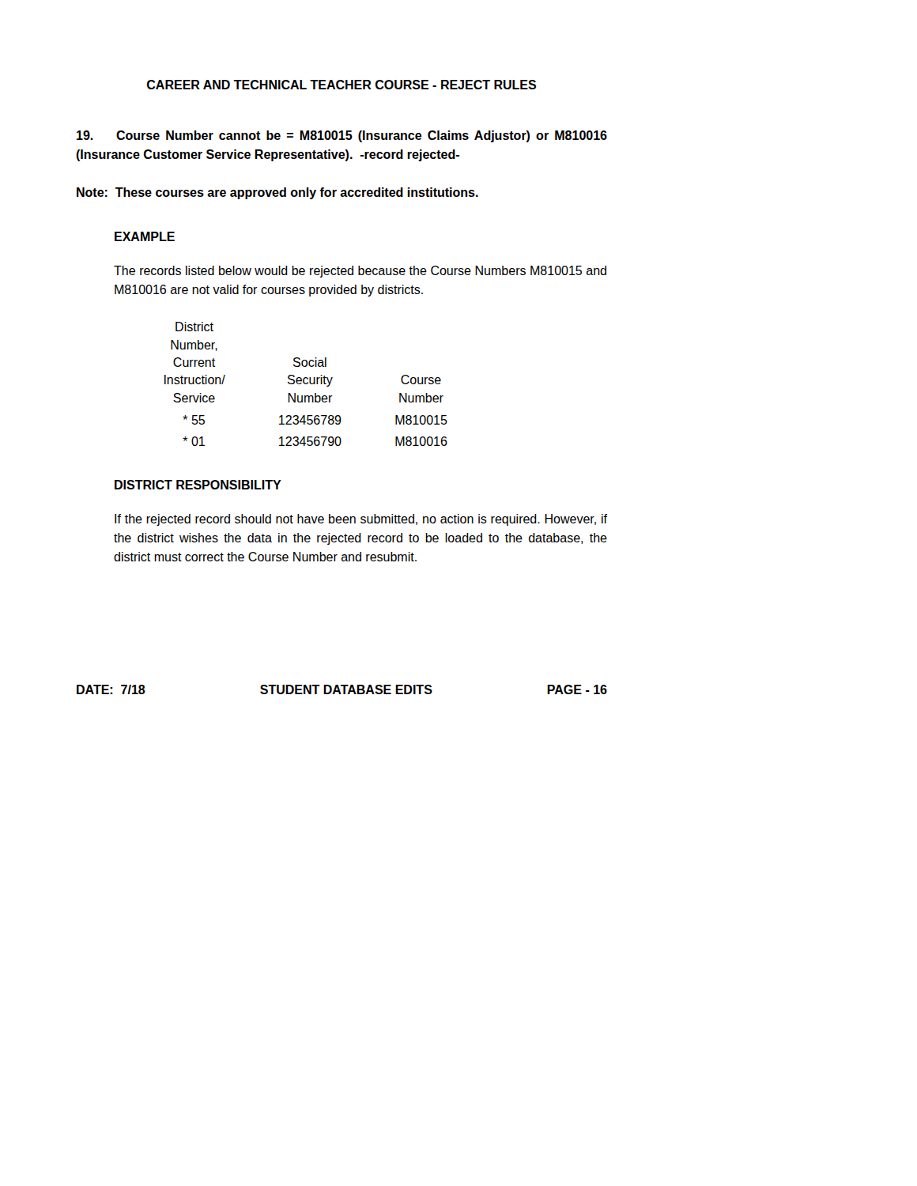CAREER AND TECHNICAL TEACHER COURSE - REJECT RULES
19. Course Number cannot be = M810015 (Insurance Claims Adjustor) or M810016 (Insurance Customer Service Representative). -record rejected-
Note: These courses are approved only for accredited institutions.
EXAMPLE
The records listed below would be rejected because the Course Numbers M810015 and M810016 are not valid for courses provided by districts.
| District Number, Current Instruction/ Service | Social Security Number | Course Number |
| --- | --- | --- |
| * 55 | 123456789 | M810015 |
| * 01 | 123456790 | M810016 |
DISTRICT RESPONSIBILITY
If the rejected record should not have been submitted, no action is required. However, if the district wishes the data in the rejected record to be loaded to the database, the district must correct the Course Number and resubmit.
DATE: 7/18 STUDENT DATABASE EDITS PAGE - 16